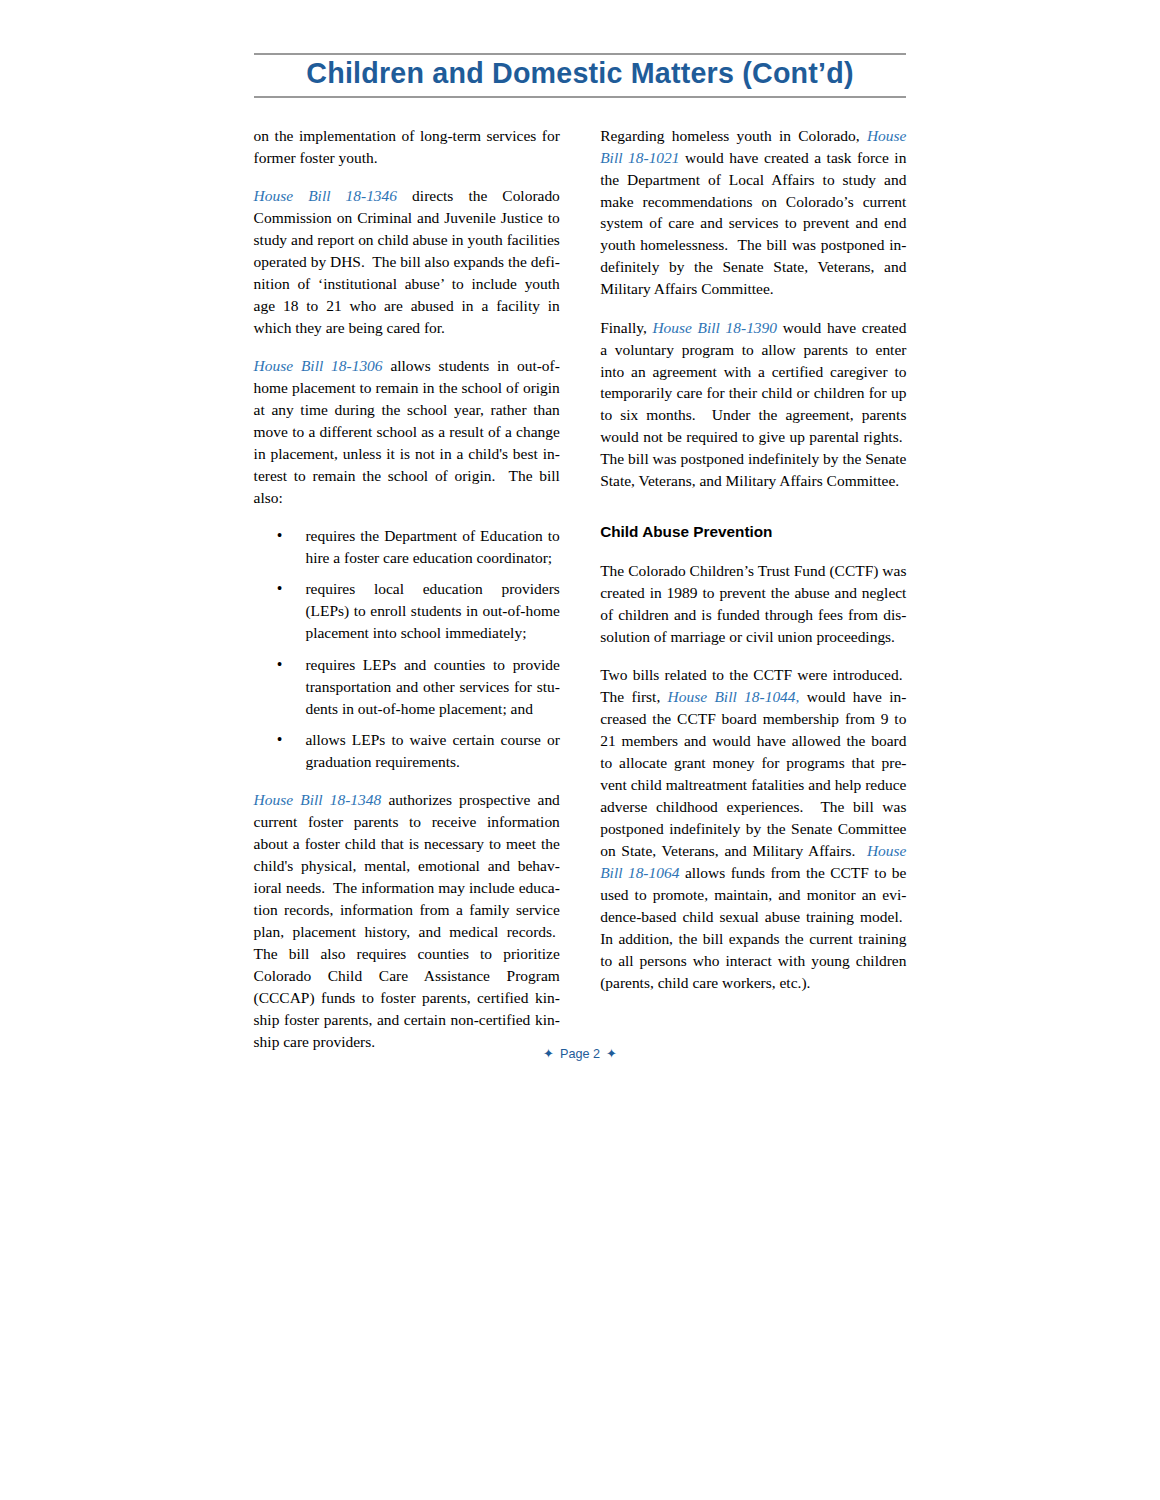Children and Domestic Matters (Cont’d)
on the implementation of long-term services for former foster youth.
House Bill 18-1346 directs the Colorado Commission on Criminal and Juvenile Justice to study and report on child abuse in youth facilities operated by DHS. The bill also expands the definition of ‘institutional abuse’ to include youth age 18 to 21 who are abused in a facility in which they are being cared for.
House Bill 18-1306 allows students in out-of-home placement to remain in the school of origin at any time during the school year, rather than move to a different school as a result of a change in placement, unless it is not in a child's best interest to remain the school of origin. The bill also:
requires the Department of Education to hire a foster care education coordinator;
requires local education providers (LEPs) to enroll students in out-of-home placement into school immediately;
requires LEPs and counties to provide transportation and other services for students in out-of-home placement; and
allows LEPs to waive certain course or graduation requirements.
House Bill 18-1348 authorizes prospective and current foster parents to receive information about a foster child that is necessary to meet the child's physical, mental, emotional and behavioral needs. The information may include education records, information from a family service plan, placement history, and medical records. The bill also requires counties to prioritize Colorado Child Care Assistance Program (CCCAP) funds to foster parents, certified kinship foster parents, and certain non-certified kinship care providers.
Regarding homeless youth in Colorado, House Bill 18-1021 would have created a task force in the Department of Local Affairs to study and make recommendations on Colorado’s current system of care and services to prevent and end youth homelessness. The bill was postponed indefinitely by the Senate State, Veterans, and Military Affairs Committee.
Finally, House Bill 18-1390 would have created a voluntary program to allow parents to enter into an agreement with a certified caregiver to temporarily care for their child or children for up to six months. Under the agreement, parents would not be required to give up parental rights. The bill was postponed indefinitely by the Senate State, Veterans, and Military Affairs Committee.
Child Abuse Prevention
The Colorado Children’s Trust Fund (CCTF) was created in 1989 to prevent the abuse and neglect of children and is funded through fees from dissolution of marriage or civil union proceedings.
Two bills related to the CCTF were introduced. The first, House Bill 18-1044, would have increased the CCTF board membership from 9 to 21 members and would have allowed the board to allocate grant money for programs that prevent child maltreatment fatalities and help reduce adverse childhood experiences. The bill was postponed indefinitely by the Senate Committee on State, Veterans, and Military Affairs. House Bill 18-1064 allows funds from the CCTF to be used to promote, maintain, and monitor an evidence-based child sexual abuse training model. In addition, the bill expands the current training to all persons who interact with young children (parents, child care workers, etc.).
✦Page 2✦